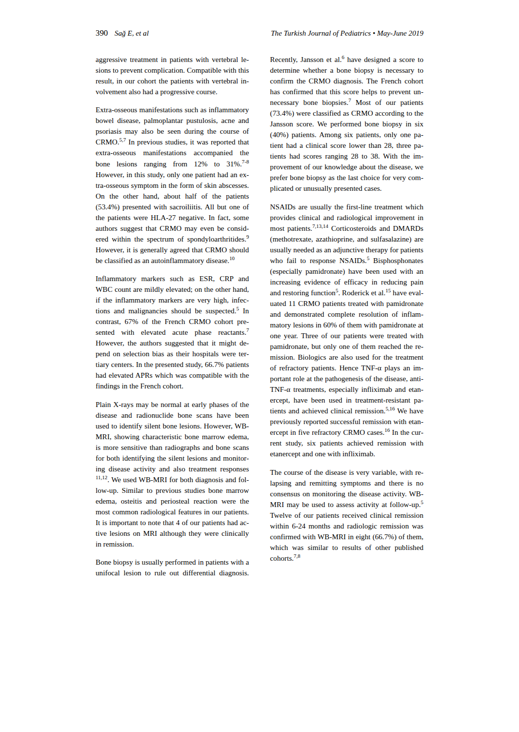390 Sağ E, et al
The Turkish Journal of Pediatrics • May-June 2019
aggressive treatment in patients with vertebral lesions to prevent complication. Compatible with this result, in our cohort the patients with vertebral involvement also had a progressive course.
Extra-osseous manifestations such as inflammatory bowel disease, palmoplantar pustulosis, acne and psoriasis may also be seen during the course of CRMO.5,7 In previous studies, it was reported that extra-osseous manifestations accompanied the bone lesions ranging from 12% to 31%.7-8 However, in this study, only one patient had an extra-osseous symptom in the form of skin abscesses. On the other hand, about half of the patients (53.4%) presented with sacroiliitis. All but one of the patients were HLA-27 negative. In fact, some authors suggest that CRMO may even be considered within the spectrum of spondyloarthritides.9 However, it is generally agreed that CRMO should be classified as an autoinflammatory disease.10
Inflammatory markers such as ESR, CRP and WBC count are mildly elevated; on the other hand, if the inflammatory markers are very high, infections and malignancies should be suspected.5 In contrast, 67% of the French CRMO cohort presented with elevated acute phase reactants.7 However, the authors suggested that it might depend on selection bias as their hospitals were tertiary centers. In the presented study, 66.7% patients had elevated APRs which was compatible with the findings in the French cohort.
Plain X-rays may be normal at early phases of the disease and radionuclide bone scans have been used to identify silent bone lesions. However, WB-MRI, showing characteristic bone marrow edema, is more sensitive than radiographs and bone scans for both identifying the silent lesions and monitoring disease activity and also treatment responses 11,12. We used WB-MRI for both diagnosis and follow-up. Similar to previous studies bone marrow edema, osteitis and periosteal reaction were the most common radiological features in our patients. It is important to note that 4 of our patients had active lesions on MRI although they were clinically in remission.
Bone biopsy is usually performed in patients with a unifocal lesion to rule out differential diagnosis. Recently, Jansson et al.6 have designed a score to determine whether a bone biopsy is necessary to confirm the CRMO diagnosis. The French cohort has confirmed that this score helps to prevent unnecessary bone biopsies.7 Most of our patients (73.4%) were classified as CRMO according to the Jansson score. We performed bone biopsy in six (40%) patients. Among six patients, only one patient had a clinical score lower than 28, three patients had scores ranging 28 to 38. With the improvement of our knowledge about the disease, we prefer bone biopsy as the last choice for very complicated or unusually presented cases.
NSAIDs are usually the first-line treatment which provides clinical and radiological improvement in most patients.7,13,14 Corticosteroids and DMARDs (methotrexate, azathioprine, and sulfasalazine) are usually needed as an adjunctive therapy for patients who fail to response NSAIDs.5 Bisphosphonates (especially pamidronate) have been used with an increasing evidence of efficacy in reducing pain and restoring function5. Roderick et al.15 have evaluated 11 CRMO patients treated with pamidronate and demonstrated complete resolution of inflammatory lesions in 60% of them with pamidronate at one year. Three of our patients were treated with pamidronate, but only one of them reached the remission. Biologics are also used for the treatment of refractory patients. Hence TNF-α plays an important role at the pathogenesis of the disease, anti-TNF-α treatments, especially infliximab and etanercept, have been used in treatment-resistant patients and achieved clinical remission.5,16 We have previously reported successful remission with etanercept in five refractory CRMO cases.16 In the current study, six patients achieved remission with etanercept and one with infliximab.
The course of the disease is very variable, with relapsing and remitting symptoms and there is no consensus on monitoring the disease activity. WB-MRI may be used to assess activity at follow-up.5 Twelve of our patients received clinical remission within 6-24 months and radiologic remission was confirmed with WB-MRI in eight (66.7%) of them, which was similar to results of other published cohorts.7,8